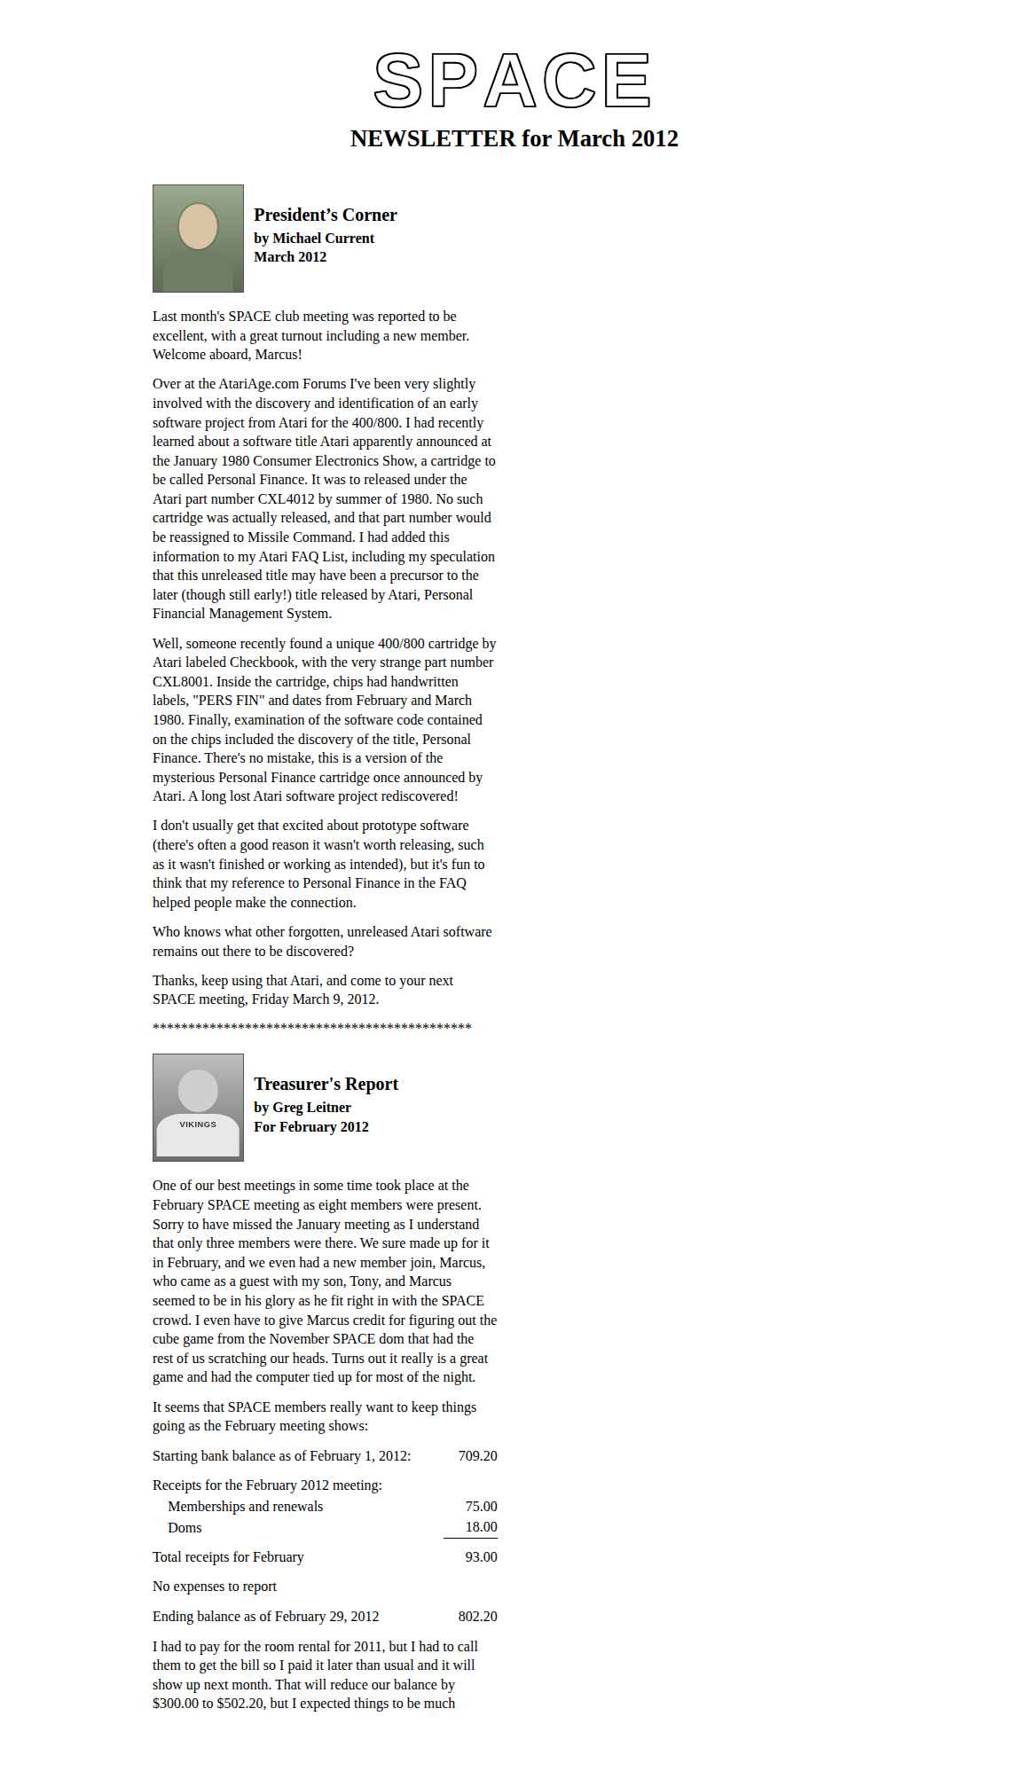SPACE
NEWSLETTER for March 2012
President’s Corner by Michael Current March 2012
Last month's SPACE club meeting was reported to be excellent, with a great turnout including a new member. Welcome aboard, Marcus!
Over at the AtariAge.com Forums I've been very slightly involved with the discovery and identification of an early software project from Atari for the 400/800. I had recently learned about a software title Atari apparently announced at the January 1980 Consumer Electronics Show, a cartridge to be called Personal Finance. It was to released under the Atari part number CXL4012 by summer of 1980. No such cartridge was actually released, and that part number would be reassigned to Missile Command. I had added this information to my Atari FAQ List, including my speculation that this unreleased title may have been a precursor to the later (though still early!) title released by Atari, Personal Financial Management System.
Well, someone recently found a unique 400/800 cartridge by Atari labeled Checkbook, with the very strange part number CXL8001. Inside the cartridge, chips had handwritten labels, "PERS FIN" and dates from February and March 1980. Finally, examination of the software code contained on the chips included the discovery of the title, Personal Finance. There's no mistake, this is a version of the mysterious Personal Finance cartridge once announced by Atari. A long lost Atari software project rediscovered!
I don't usually get that excited about prototype software (there's often a good reason it wasn't worth releasing, such as it wasn't finished or working as intended), but it's fun to think that my reference to Personal Finance in the FAQ helped people make the connection.
Who knows what other forgotten, unreleased Atari software remains out there to be discovered?
Thanks, keep using that Atari, and come to your next SPACE meeting, Friday March 9, 2012.
*********************************************
Treasurer's Report by Greg Leitner For February 2012
One of our best meetings in some time took place at the February SPACE meeting as eight members were present. Sorry to have missed the January meeting as I understand that only three members were there. We sure made up for it in February, and we even had a new member join, Marcus, who came as a guest with my son, Tony, and Marcus seemed to be in his glory as he fit right in with the SPACE crowd. I even have to give Marcus credit for figuring out the cube game from the November SPACE dom that had the rest of us scratching our heads. Turns out it really is a great game and had the computer tied up for most of the night.
It seems that SPACE members really want to keep things going as the February meeting shows:
| Starting bank balance as of February 1, 2012: | 709.20 |
| Receipts for the February 2012 meeting: | |
| Memberships and renewals | 75.00 |
| Doms | 18.00 |
| Total receipts for February | 93.00 |
| No expenses to report | |
| Ending balance as of February 29, 2012 | 802.20 |
I had to pay for the room rental for 2011, but I had to call them to get the bill so I paid it later than usual and it will show up next month. That will reduce our balance by $300.00 to $502.20, but I expected things to be much